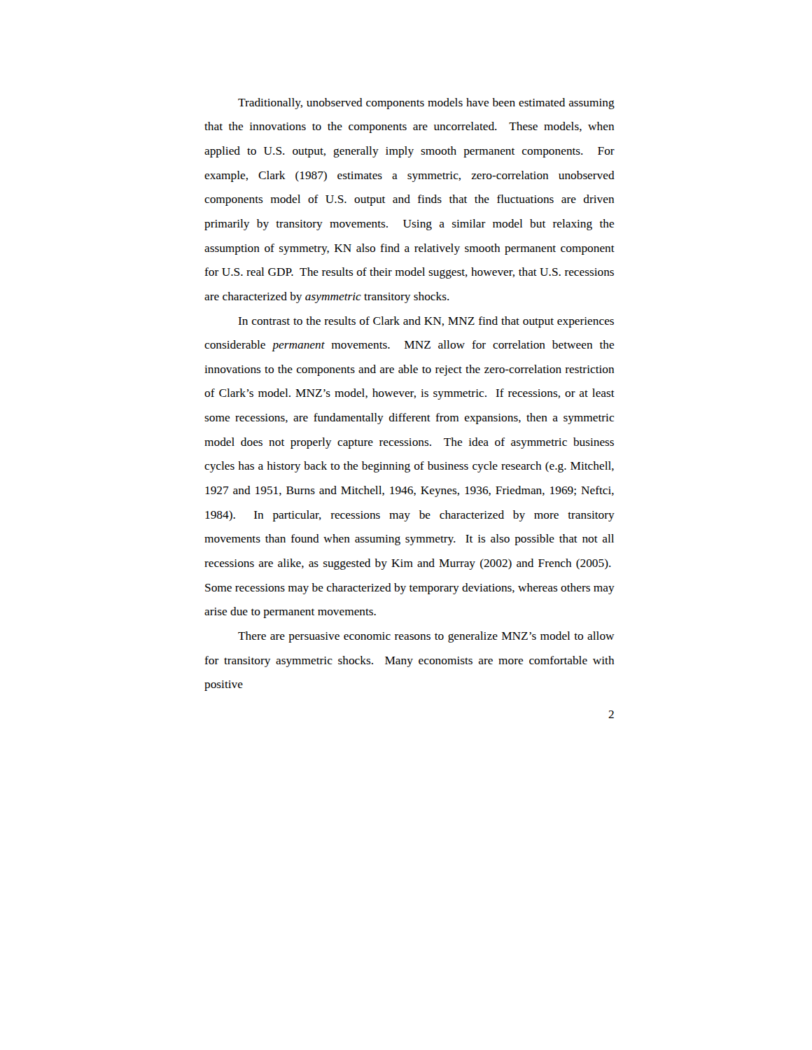Traditionally, unobserved components models have been estimated assuming that the innovations to the components are uncorrelated. These models, when applied to U.S. output, generally imply smooth permanent components. For example, Clark (1987) estimates a symmetric, zero-correlation unobserved components model of U.S. output and finds that the fluctuations are driven primarily by transitory movements. Using a similar model but relaxing the assumption of symmetry, KN also find a relatively smooth permanent component for U.S. real GDP. The results of their model suggest, however, that U.S. recessions are characterized by asymmetric transitory shocks.
In contrast to the results of Clark and KN, MNZ find that output experiences considerable permanent movements. MNZ allow for correlation between the innovations to the components and are able to reject the zero-correlation restriction of Clark’s model. MNZ’s model, however, is symmetric. If recessions, or at least some recessions, are fundamentally different from expansions, then a symmetric model does not properly capture recessions. The idea of asymmetric business cycles has a history back to the beginning of business cycle research (e.g. Mitchell, 1927 and 1951, Burns and Mitchell, 1946, Keynes, 1936, Friedman, 1969; Neftci, 1984). In particular, recessions may be characterized by more transitory movements than found when assuming symmetry. It is also possible that not all recessions are alike, as suggested by Kim and Murray (2002) and French (2005). Some recessions may be characterized by temporary deviations, whereas others may arise due to permanent movements.
There are persuasive economic reasons to generalize MNZ’s model to allow for transitory asymmetric shocks. Many economists are more comfortable with positive
2